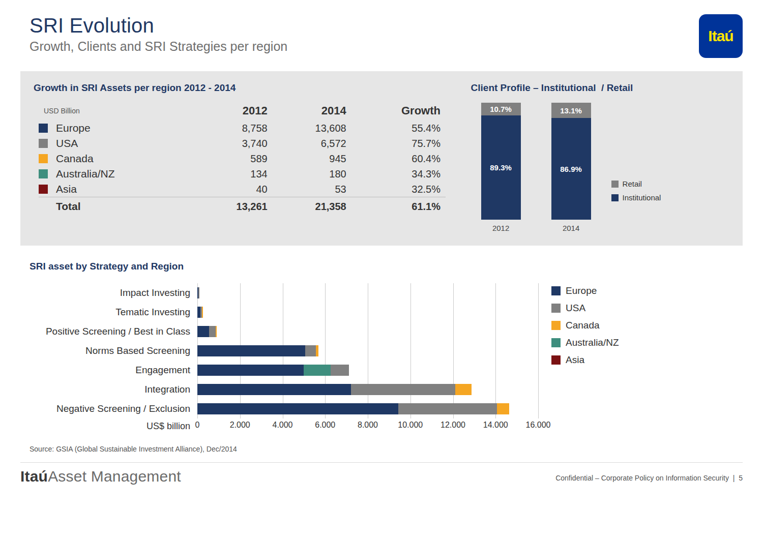SRI Evolution
Growth, Clients and SRI Strategies per region
Itaú
Growth in SRI Assets per region 2012 - 2014
| USD Billion | 2012 | 2014 | Growth |
| --- | --- | --- | --- |
| Europe | 8,758 | 13,608 | 55.4% |
| USA | 3,740 | 6,572 | 75.7% |
| Canada | 589 | 945 | 60.4% |
| Australia/NZ | 134 | 180 | 34.3% |
| Asia | 40 | 53 | 32.5% |
| Total | 13,261 | 21,358 | 61.1% |
Client Profile – Institutional / Retail
10.7%
89.3%
2012
13.1%
86.9%
2014
Retail
Institutional
SRI asset by Strategy and Region
Impact Investing
Tematic Investing
Positive Screening / Best in Class
Norms Based Screening
Engagement
Integration
Negative Screening / Exclusion
US$ billion
0 2.000 4.000 6.000 8.000 10.000 12.000 14.000 16.000
Europe
USA
Canada
Australia/NZ
Asia
Source: GSIA (Global Sustainable Investment Alliance), Dec/2014
Itaú Asset Management
Confidential – Corporate Policy on Information Security | 5